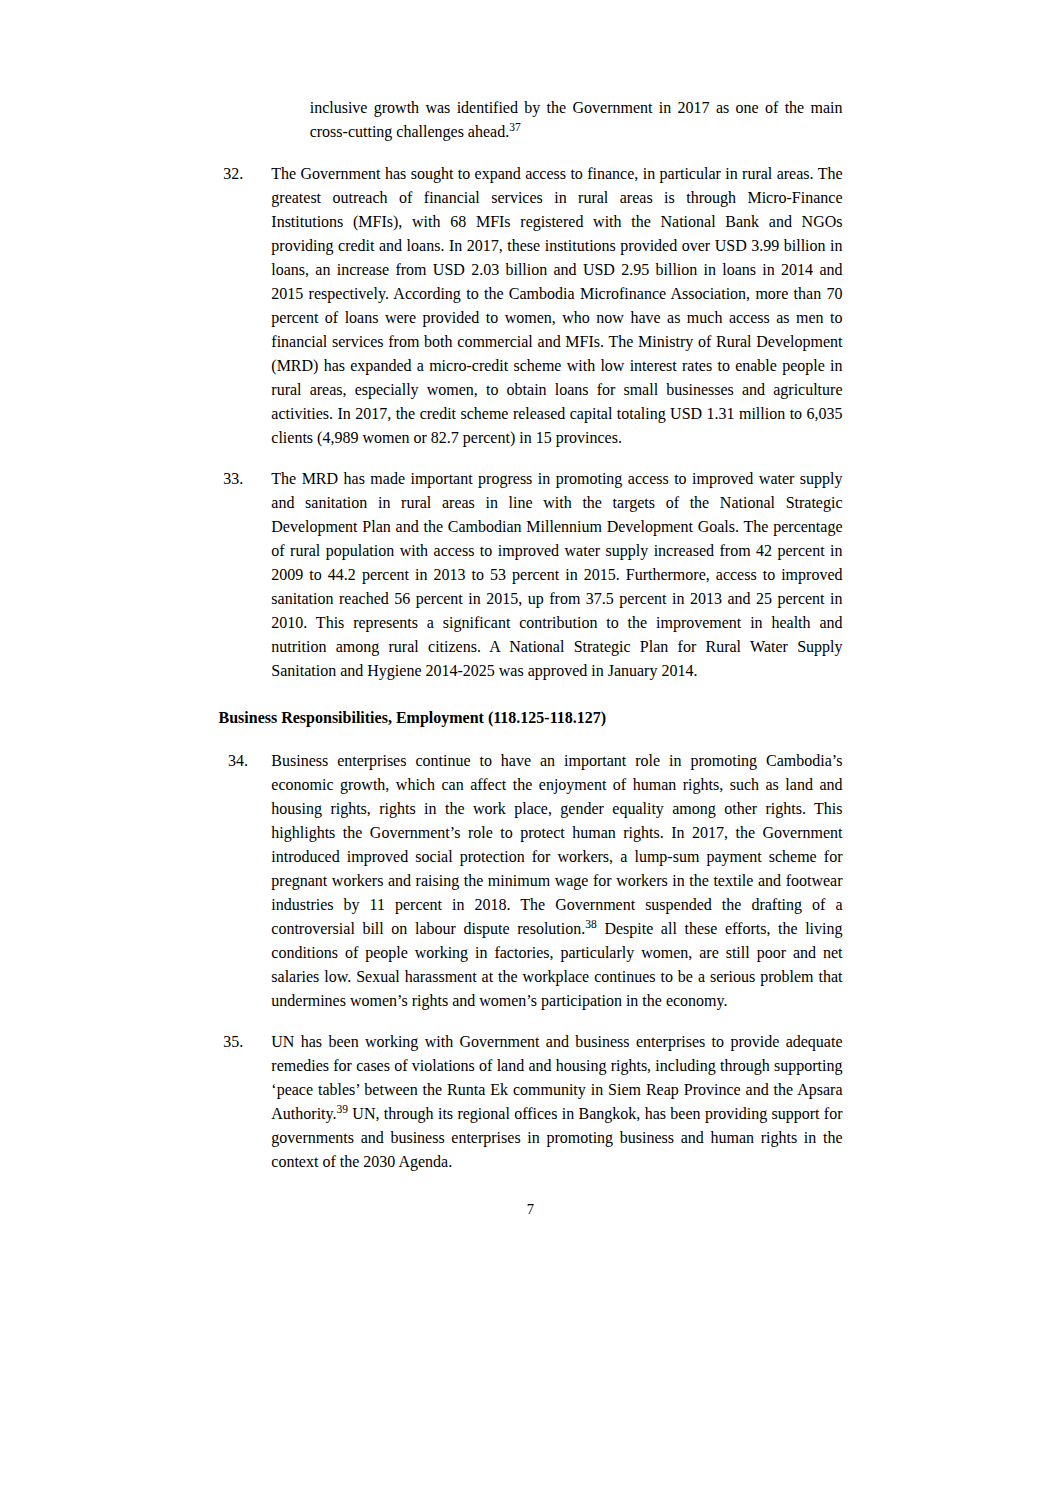inclusive growth was identified by the Government in 2017 as one of the main cross-cutting challenges ahead.37
32.
The Government has sought to expand access to finance, in particular in rural areas. The greatest outreach of financial services in rural areas is through Micro-Finance Institutions (MFIs), with 68 MFIs registered with the National Bank and NGOs providing credit and loans. In 2017, these institutions provided over USD 3.99 billion in loans, an increase from USD 2.03 billion and USD 2.95 billion in loans in 2014 and 2015 respectively. According to the Cambodia Microfinance Association, more than 70 percent of loans were provided to women, who now have as much access as men to financial services from both commercial and MFIs. The Ministry of Rural Development (MRD) has expanded a micro-credit scheme with low interest rates to enable people in rural areas, especially women, to obtain loans for small businesses and agriculture activities. In 2017, the credit scheme released capital totaling USD 1.31 million to 6,035 clients (4,989 women or 82.7 percent) in 15 provinces.
33.
The MRD has made important progress in promoting access to improved water supply and sanitation in rural areas in line with the targets of the National Strategic Development Plan and the Cambodian Millennium Development Goals. The percentage of rural population with access to improved water supply increased from 42 percent in 2009 to 44.2 percent in 2013 to 53 percent in 2015. Furthermore, access to improved sanitation reached 56 percent in 2015, up from 37.5 percent in 2013 and 25 percent in 2010. This represents a significant contribution to the improvement in health and nutrition among rural citizens. A National Strategic Plan for Rural Water Supply Sanitation and Hygiene 2014-2025 was approved in January 2014.
Business Responsibilities, Employment (118.125-118.127)
34.
Business enterprises continue to have an important role in promoting Cambodia’s economic growth, which can affect the enjoyment of human rights, such as land and housing rights, rights in the work place, gender equality among other rights. This highlights the Government’s role to protect human rights. In 2017, the Government introduced improved social protection for workers, a lump-sum payment scheme for pregnant workers and raising the minimum wage for workers in the textile and footwear industries by 11 percent in 2018. The Government suspended the drafting of a controversial bill on labour dispute resolution.38 Despite all these efforts, the living conditions of people working in factories, particularly women, are still poor and net salaries low. Sexual harassment at the workplace continues to be a serious problem that undermines women’s rights and women’s participation in the economy.
35.
UN has been working with Government and business enterprises to provide adequate remedies for cases of violations of land and housing rights, including through supporting ‘peace tables’ between the Runta Ek community in Siem Reap Province and the Apsara Authority.39 UN, through its regional offices in Bangkok, has been providing support for governments and business enterprises in promoting business and human rights in the context of the 2030 Agenda.
7